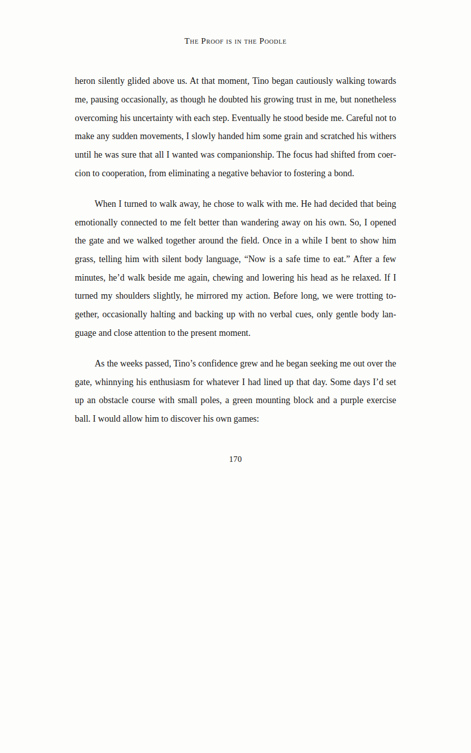The Proof is in the Poodle
heron silently glided above us. At that moment, Tino began cautiously walking towards me, pausing occasionally, as though he doubted his growing trust in me, but nonetheless overcoming his uncertainty with each step. Eventually he stood beside me. Careful not to make any sudden movements, I slowly handed him some grain and scratched his withers until he was sure that all I wanted was companionship. The focus had shifted from coercion to cooperation, from eliminating a negative behavior to fostering a bond.
When I turned to walk away, he chose to walk with me. He had decided that being emotionally connected to me felt better than wandering away on his own. So, I opened the gate and we walked together around the field. Once in a while I bent to show him grass, telling him with silent body language, “Now is a safe time to eat.” After a few minutes, he’d walk beside me again, chewing and lowering his head as he relaxed. If I turned my shoulders slightly, he mirrored my action. Before long, we were trotting together, occasionally halting and backing up with no verbal cues, only gentle body language and close attention to the present moment.
As the weeks passed, Tino’s confidence grew and he began seeking me out over the gate, whinnying his enthusiasm for whatever I had lined up that day. Some days I’d set up an obstacle course with small poles, a green mounting block and a purple exercise ball. I would allow him to discover his own games:
170